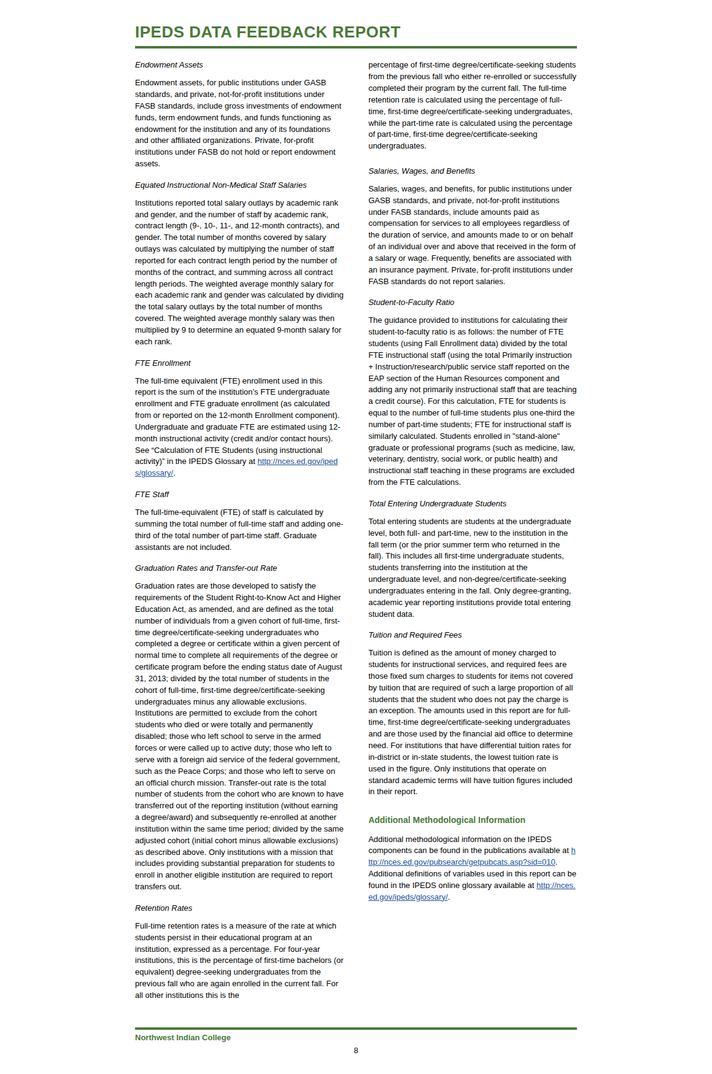IPEDS DATA FEEDBACK REPORT
Endowment Assets
Endowment assets, for public institutions under GASB standards, and private, not-for-profit institutions under FASB standards, include gross investments of endowment funds, term endowment funds, and funds functioning as endowment for the institution and any of its foundations and other affiliated organizations. Private, for-profit institutions under FASB do not hold or report endowment assets.
Equated Instructional Non-Medical Staff Salaries
Institutions reported total salary outlays by academic rank and gender, and the number of staff by academic rank, contract length (9-, 10-, 11-, and 12-month contracts), and gender. The total number of months covered by salary outlays was calculated by multiplying the number of staff reported for each contract length period by the number of months of the contract, and summing across all contract length periods. The weighted average monthly salary for each academic rank and gender was calculated by dividing the total salary outlays by the total number of months covered. The weighted average monthly salary was then multiplied by 9 to determine an equated 9-month salary for each rank.
FTE Enrollment
The full-time equivalent (FTE) enrollment used in this report is the sum of the institution’s FTE undergraduate enrollment and FTE graduate enrollment (as calculated from or reported on the 12-month Enrollment component). Undergraduate and graduate FTE are estimated using 12-month instructional activity (credit and/or contact hours). See “Calculation of FTE Students (using instructional activity)” in the IPEDS Glossary at http://nces.ed.gov/ipeds/glossary/.
FTE Staff
The full-time-equivalent (FTE) of staff is calculated by summing the total number of full-time staff and adding one-third of the total number of part-time staff. Graduate assistants are not included.
Graduation Rates and Transfer-out Rate
Graduation rates are those developed to satisfy the requirements of the Student Right-to-Know Act and Higher Education Act, as amended, and are defined as the total number of individuals from a given cohort of full-time, first-time degree/certificate-seeking undergraduates who completed a degree or certificate within a given percent of normal time to complete all requirements of the degree or certificate program before the ending status date of August 31, 2013; divided by the total number of students in the cohort of full-time, first-time degree/certificate-seeking undergraduates minus any allowable exclusions. Institutions are permitted to exclude from the cohort students who died or were totally and permanently disabled; those who left school to serve in the armed forces or were called up to active duty; those who left to serve with a foreign aid service of the federal government, such as the Peace Corps; and those who left to serve on an official church mission. Transfer-out rate is the total number of students from the cohort who are known to have transferred out of the reporting institution (without earning a degree/award) and subsequently re-enrolled at another institution within the same time period; divided by the same adjusted cohort (initial cohort minus allowable exclusions) as described above. Only institutions with a mission that includes providing substantial preparation for students to enroll in another eligible institution are required to report transfers out.
Retention Rates
Full-time retention rates is a measure of the rate at which students persist in their educational program at an institution, expressed as a percentage. For four-year institutions, this is the percentage of first-time bachelors (or equivalent) degree-seeking undergraduates from the previous fall who are again enrolled in the current fall. For all other institutions this is the
percentage of first-time degree/certificate-seeking students from the previous fall who either re-enrolled or successfully completed their program by the current fall. The full-time retention rate is calculated using the percentage of full-time, first-time degree/certificate-seeking undergraduates, while the part-time rate is calculated using the percentage of part-time, first-time degree/certificate-seeking undergraduates.
Salaries, Wages, and Benefits
Salaries, wages, and benefits, for public institutions under GASB standards, and private, not-for-profit institutions under FASB standards, include amounts paid as compensation for services to all employees regardless of the duration of service, and amounts made to or on behalf of an individual over and above that received in the form of a salary or wage. Frequently, benefits are associated with an insurance payment. Private, for-profit institutions under FASB standards do not report salaries.
Student-to-Faculty Ratio
The guidance provided to institutions for calculating their student-to-faculty ratio is as follows: the number of FTE students (using Fall Enrollment data) divided by the total FTE instructional staff (using the total Primarily instruction + Instruction/research/public service staff reported on the EAP section of the Human Resources component and adding any not primarily instructional staff that are teaching a credit course). For this calculation, FTE for students is equal to the number of full-time students plus one-third the number of part-time students; FTE for instructional staff is similarly calculated. Students enrolled in "stand-alone" graduate or professional programs (such as medicine, law, veterinary, dentistry, social work, or public health) and instructional staff teaching in these programs are excluded from the FTE calculations.
Total Entering Undergraduate Students
Total entering students are students at the undergraduate level, both full- and part-time, new to the institution in the fall term (or the prior summer term who returned in the fall). This includes all first-time undergraduate students, students transferring into the institution at the undergraduate level, and non-degree/certificate-seeking undergraduates entering in the fall. Only degree-granting, academic year reporting institutions provide total entering student data.
Tuition and Required Fees
Tuition is defined as the amount of money charged to students for instructional services, and required fees are those fixed sum charges to students for items not covered by tuition that are required of such a large proportion of all students that the student who does not pay the charge is an exception. The amounts used in this report are for full-time, first-time degree/certificate-seeking undergraduates and are those used by the financial aid office to determine need. For institutions that have differential tuition rates for in-district or in-state students, the lowest tuition rate is used in the figure. Only institutions that operate on standard academic terms will have tuition figures included in their report.
Additional Methodological Information
Additional methodological information on the IPEDS components can be found in the publications available at http://nces.ed.gov/pubsearch/getpubcats.asp?sid=010.
Additional definitions of variables used in this report can be found in the IPEDS online glossary available at http://nces.ed.gov/ipeds/glossary/.
Northwest Indian College
8